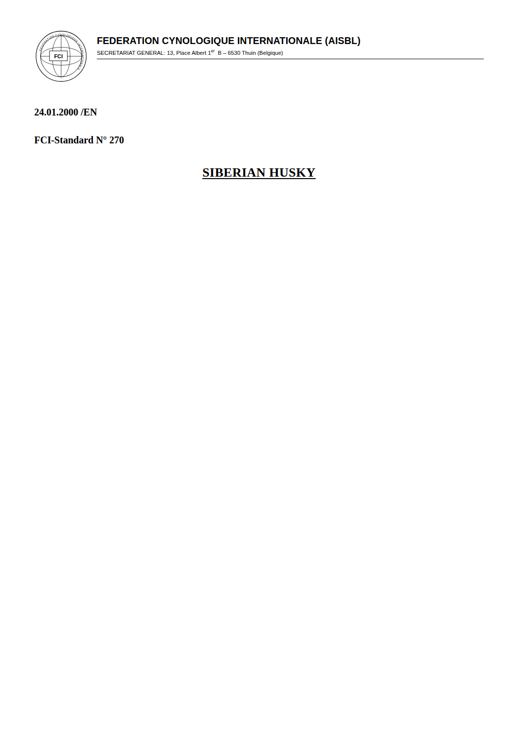FCI FEDERATION CYNOLOGIQUE INTERNATIONALE
FEDERATION CYNOLOGIQUE INTERNATIONALE (AISBL)
SECRETARIAT GENERAL: 13, Place Albert 1er B – 6530 Thuin (Belgique)
24.01.2000 /EN
FCI-Standard N° 270
SIBERIAN HUSKY